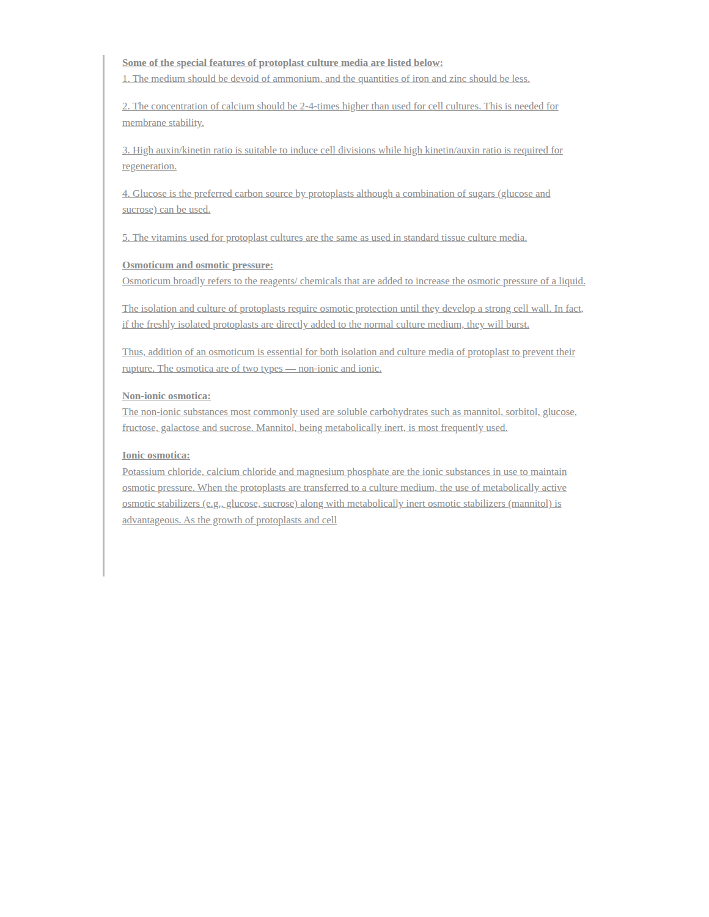Some of the special features of protoplast culture media are listed below:
1. The medium should be devoid of ammonium, and the quantities of iron and zinc should be less.
2. The concentration of calcium should be 2-4-times higher than used for cell cultures. This is needed for membrane stability.
3. High auxin/kinetin ratio is suitable to induce cell divisions while high kinetin/auxin ratio is required for regeneration.
4. Glucose is the preferred carbon source by protoplasts although a combination of sugars (glucose and sucrose) can be used.
5. The vitamins used for protoplast cultures are the same as used in standard tissue culture media.
Osmoticum and osmotic pressure:
Osmoticum broadly refers to the reagents/ chemicals that are added to increase the osmotic pressure of a liquid.
The isolation and culture of protoplasts require osmotic protection until they develop a strong cell wall. In fact, if the freshly isolated protoplasts are directly added to the normal culture medium, they will burst.
Thus, addition of an osmoticum is essential for both isolation and culture media of protoplast to prevent their rupture. The osmotica are of two types — non-ionic and ionic.
Non-ionic osmotica:
The non-ionic substances most commonly used are soluble carbohydrates such as mannitol, sorbitol, glucose, fructose, galactose and sucrose. Mannitol, being metabolically inert, is most frequently used.
Ionic osmotica:
Potassium chloride, calcium chloride and magnesium phosphate are the ionic substances in use to maintain osmotic pressure. When the protoplasts are transferred to a culture medium, the use of metabolically active osmotic stabilizers (e.g., glucose, sucrose) along with metabolically inert osmotic stabilizers (mannitol) is advantageous. As the growth of protoplasts and cell